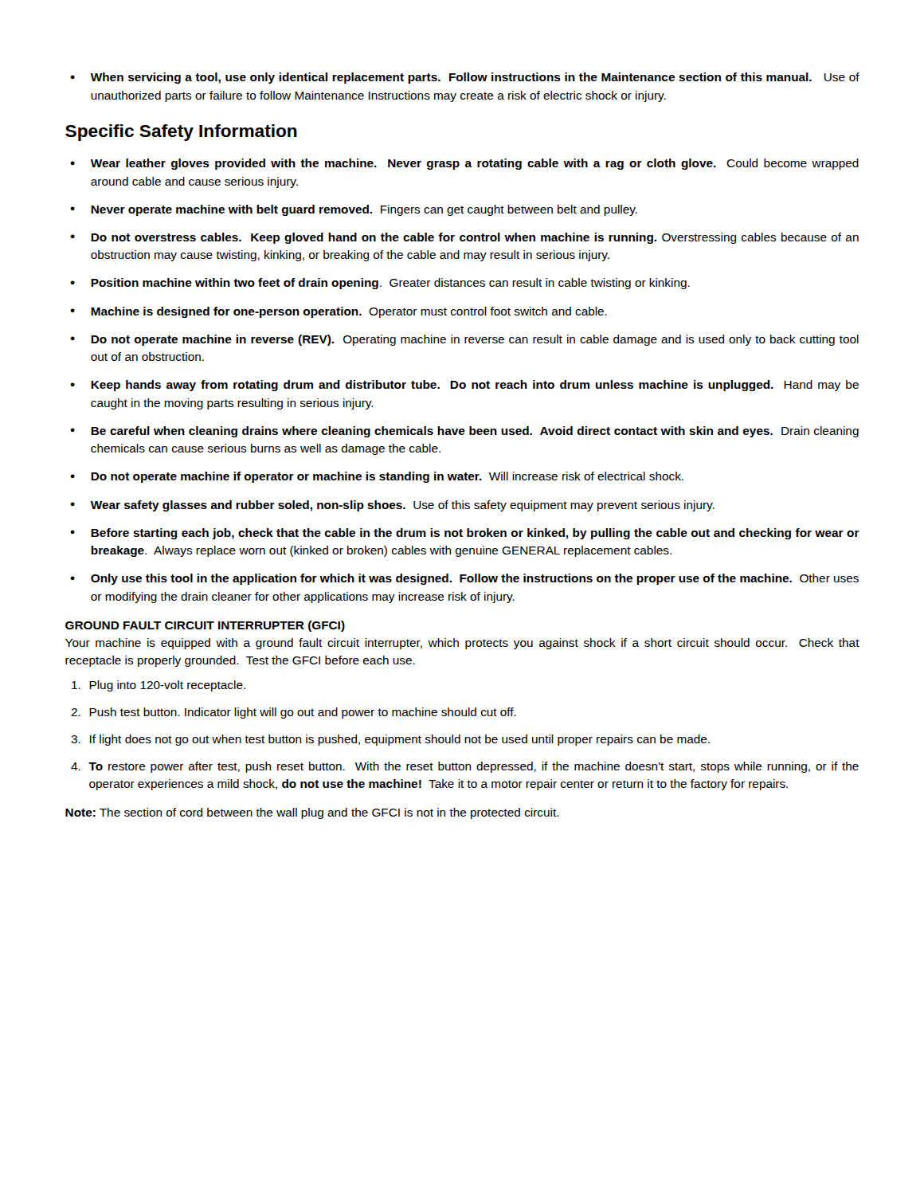When servicing a tool, use only identical replacement parts. Follow instructions in the Maintenance section of this manual. Use of unauthorized parts or failure to follow Maintenance Instructions may create a risk of electric shock or injury.
Specific Safety Information
Wear leather gloves provided with the machine. Never grasp a rotating cable with a rag or cloth glove. Could become wrapped around cable and cause serious injury.
Never operate machine with belt guard removed. Fingers can get caught between belt and pulley.
Do not overstress cables. Keep gloved hand on the cable for control when machine is running. Overstressing cables because of an obstruction may cause twisting, kinking, or breaking of the cable and may result in serious injury.
Position machine within two feet of drain opening. Greater distances can result in cable twisting or kinking.
Machine is designed for one-person operation. Operator must control foot switch and cable.
Do not operate machine in reverse (REV). Operating machine in reverse can result in cable damage and is used only to back cutting tool out of an obstruction.
Keep hands away from rotating drum and distributor tube. Do not reach into drum unless machine is unplugged. Hand may be caught in the moving parts resulting in serious injury.
Be careful when cleaning drains where cleaning chemicals have been used. Avoid direct contact with skin and eyes. Drain cleaning chemicals can cause serious burns as well as damage the cable.
Do not operate machine if operator or machine is standing in water. Will increase risk of electrical shock.
Wear safety glasses and rubber soled, non-slip shoes. Use of this safety equipment may prevent serious injury.
Before starting each job, check that the cable in the drum is not broken or kinked, by pulling the cable out and checking for wear or breakage. Always replace worn out (kinked or broken) cables with genuine GENERAL replacement cables.
Only use this tool in the application for which it was designed. Follow the instructions on the proper use of the machine. Other uses or modifying the drain cleaner for other applications may increase risk of injury.
GROUND FAULT CIRCUIT INTERRUPTER (GFCI)
Your machine is equipped with a ground fault circuit interrupter, which protects you against shock if a short circuit should occur. Check that receptacle is properly grounded. Test the GFCI before each use.
Plug into 120-volt receptacle.
Push test button. Indicator light will go out and power to machine should cut off.
If light does not go out when test button is pushed, equipment should not be used until proper repairs can be made.
To restore power after test, push reset button. With the reset button depressed, if the machine doesn't start, stops while running, or if the operator experiences a mild shock, do not use the machine! Take it to a motor repair center or return it to the factory for repairs.
Note: The section of cord between the wall plug and the GFCI is not in the protected circuit.